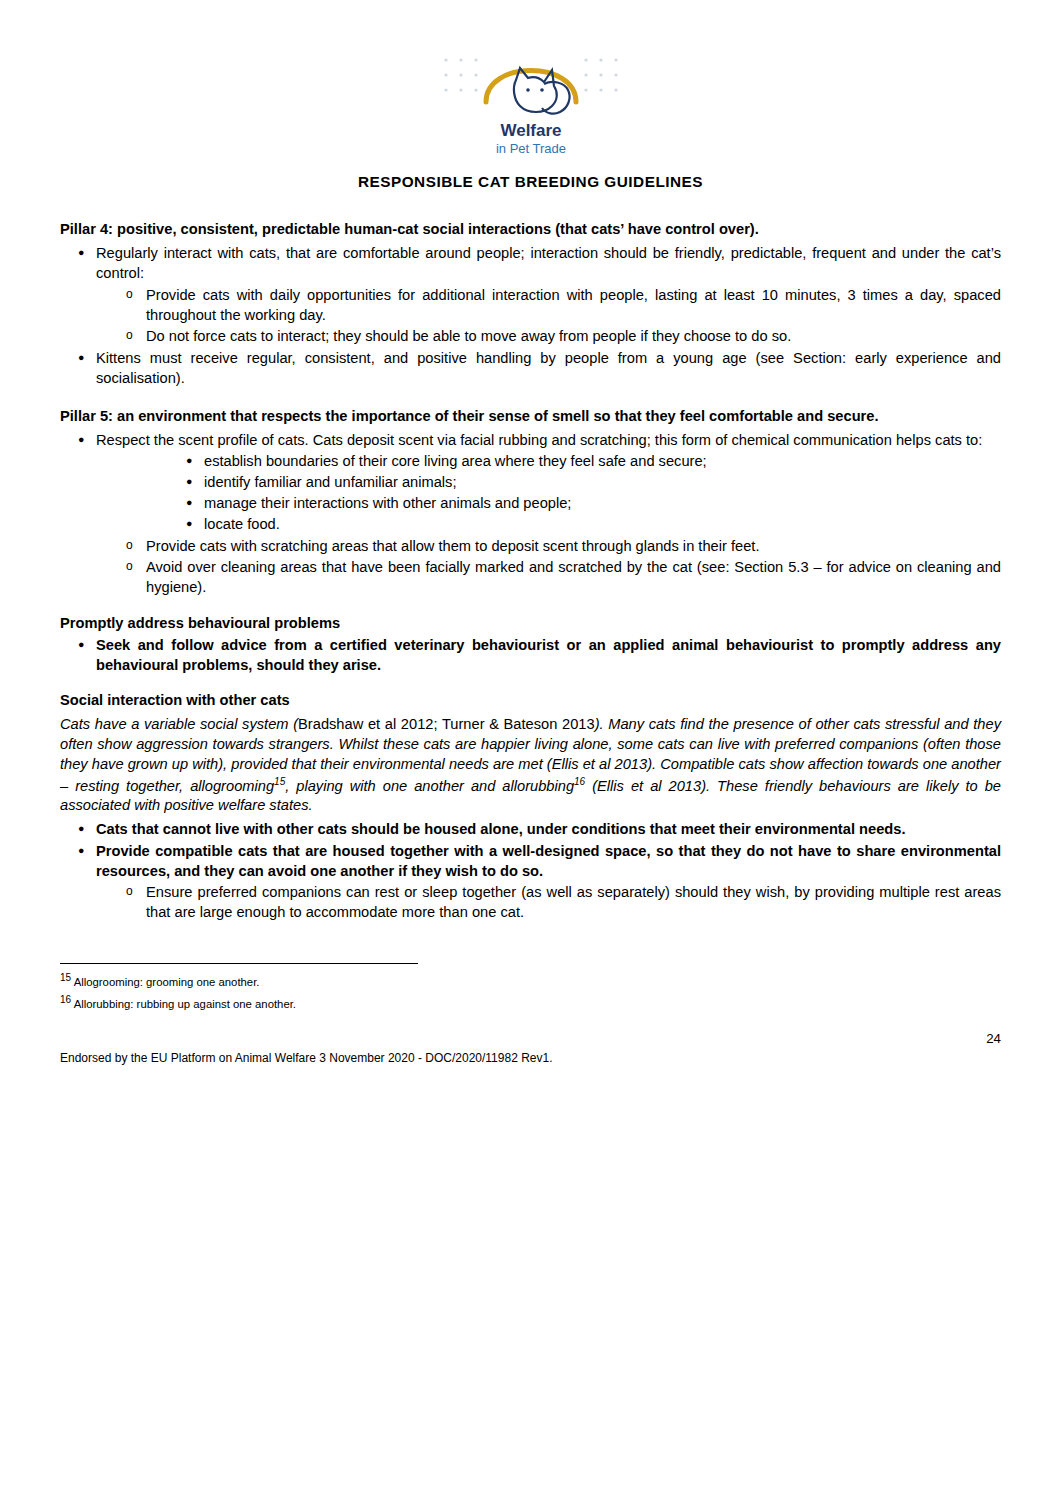Welfare in Pet Trade
RESPONSIBLE CAT BREEDING GUIDELINES
Pillar 4: positive, consistent, predictable human-cat social interactions (that cats’ have control over).
Regularly interact with cats, that are comfortable around people; interaction should be friendly, predictable, frequent and under the cat’s control:
Provide cats with daily opportunities for additional interaction with people, lasting at least 10 minutes, 3 times a day, spaced throughout the working day.
Do not force cats to interact; they should be able to move away from people if they choose to do so.
Kittens must receive regular, consistent, and positive handling by people from a young age (see Section: early experience and socialisation).
Pillar 5: an environment that respects the importance of their sense of smell so that they feel comfortable and secure.
Respect the scent profile of cats. Cats deposit scent via facial rubbing and scratching; this form of chemical communication helps cats to:
establish boundaries of their core living area where they feel safe and secure;
identify familiar and unfamiliar animals;
manage their interactions with other animals and people;
locate food.
Provide cats with scratching areas that allow them to deposit scent through glands in their feet.
Avoid over cleaning areas that have been facially marked and scratched by the cat (see: Section 5.3 – for advice on cleaning and hygiene).
Promptly address behavioural problems
Seek and follow advice from a certified veterinary behaviourist or an applied animal behaviourist to promptly address any behavioural problems, should they arise.
Social interaction with other cats
Cats have a variable social system (Bradshaw et al 2012; Turner & Bateson 2013). Many cats find the presence of other cats stressful and they often show aggression towards strangers. Whilst these cats are happier living alone, some cats can live with preferred companions (often those they have grown up with), provided that their environmental needs are met (Ellis et al 2013). Compatible cats show affection towards one another – resting together, allogrooming15, playing with one another and allorubbing16 (Ellis et al 2013). These friendly behaviours are likely to be associated with positive welfare states.
Cats that cannot live with other cats should be housed alone, under conditions that meet their environmental needs.
Provide compatible cats that are housed together with a well-designed space, so that they do not have to share environmental resources, and they can avoid one another if they wish to do so.
Ensure preferred companions can rest or sleep together (as well as separately) should they wish, by providing multiple rest areas that are large enough to accommodate more than one cat.
15 Allogrooming: grooming one another.
16 Allorubbing: rubbing up against one another.
24
Endorsed by the EU Platform on Animal Welfare 3 November 2020 - DOC/2020/11982 Rev1.